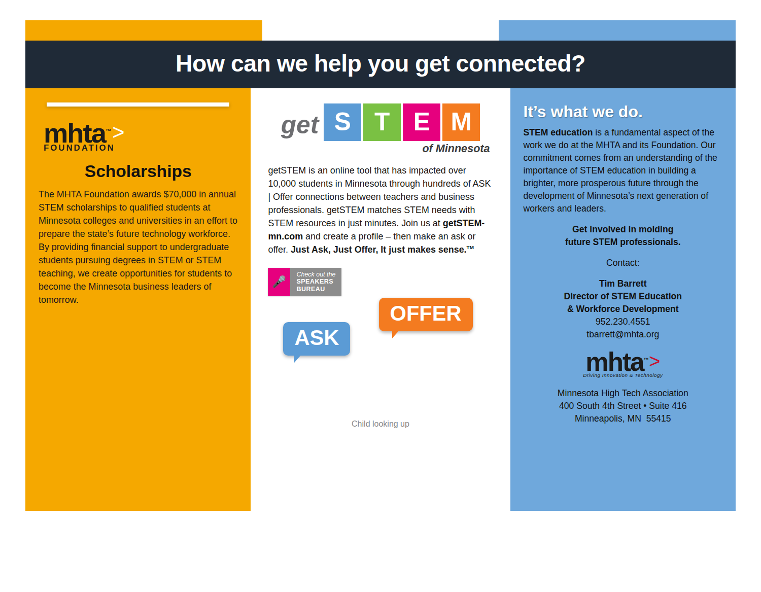How can we help you get connected?
mhta™> FOUNDATION
Scholarships
The MHTA Foundation awards $70,000 in annual STEM scholarships to qualified students at Minnesota colleges and universities in an effort to pre­pare the state’s future technology workforce. By providing financial support to undergraduate students pursuing degrees in STEM or STEM teaching, we create opportunities for students to become the Minnesota business leaders of tomorrow.
get S T E M
of Minnesota
getSTEM is an online tool that has impacted over 10,000 students in Minnesota through hundreds of ASK | Offer connections between teachers and business professionals. getSTEM matches STEM needs with STEM resources in just minutes. Join us at getSTEM-mn.com and create a profile – then make an ask or offer. Just Ask, Just Offer, It just makes sense.TM
🎤
Check out the SPEAKERS BUREAU
OFFER
ASK
It’s what we do.
STEM education is a fundamental aspect of the work we do at the MHTA and its Foundation. Our commitment comes from an understanding of the importance of STEM education in building a brighter, more prosperous future through the development of Minnesota’s next generation of workers and leaders.
Get involved in molding
future STEM professionals.
Contact:
Tim Barrett
Director of STEM Education
& Workforce Development
952.230.4551
tbarrett@mhta.org
mhta™> Driving Innovation & Technology
Minnesota High Tech Association
400 South 4th Street • Suite 416
Minneapolis, MN 55415